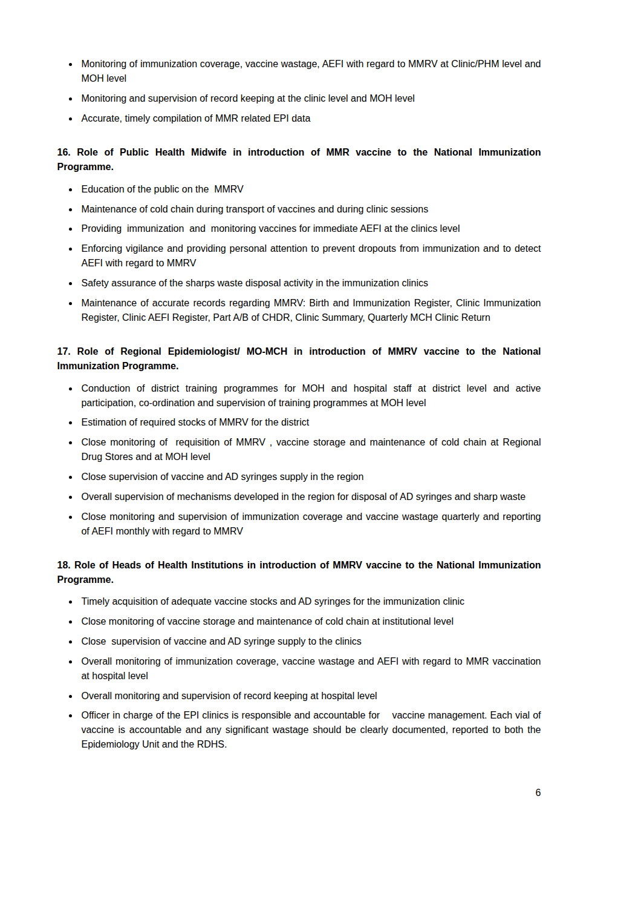Monitoring of immunization coverage, vaccine wastage, AEFI with regard to MMRV at Clinic/PHM level and MOH level
Monitoring and supervision of record keeping at the clinic level and MOH level
Accurate, timely compilation of MMR related EPI data
16. Role of Public Health Midwife in introduction of MMR vaccine to the National Immunization Programme.
Education of the public on the MMRV
Maintenance of cold chain during transport of vaccines and during clinic sessions
Providing immunization and monitoring vaccines for immediate AEFI at the clinics level
Enforcing vigilance and providing personal attention to prevent dropouts from immunization and to detect AEFI with regard to MMRV
Safety assurance of the sharps waste disposal activity in the immunization clinics
Maintenance of accurate records regarding MMRV: Birth and Immunization Register, Clinic Immunization Register, Clinic AEFI Register, Part A/B of CHDR, Clinic Summary, Quarterly MCH Clinic Return
17. Role of Regional Epidemiologist/ MO-MCH in introduction of MMRV vaccine to the National Immunization Programme.
Conduction of district training programmes for MOH and hospital staff at district level and active participation, co-ordination and supervision of training programmes at MOH level
Estimation of required stocks of MMRV for the district
Close monitoring of requisition of MMRV , vaccine storage and maintenance of cold chain at Regional Drug Stores and at MOH level
Close supervision of vaccine and AD syringes supply in the region
Overall supervision of mechanisms developed in the region for disposal of AD syringes and sharp waste
Close monitoring and supervision of immunization coverage and vaccine wastage quarterly and reporting of AEFI monthly with regard to MMRV
18. Role of Heads of Health Institutions in introduction of MMRV vaccine to the National Immunization Programme.
Timely acquisition of adequate vaccine stocks and AD syringes for the immunization clinic
Close monitoring of vaccine storage and maintenance of cold chain at institutional level
Close supervision of vaccine and AD syringe supply to the clinics
Overall monitoring of immunization coverage, vaccine wastage and AEFI with regard to MMR vaccination at hospital level
Overall monitoring and supervision of record keeping at hospital level
Officer in charge of the EPI clinics is responsible and accountable for vaccine management. Each vial of vaccine is accountable and any significant wastage should be clearly documented, reported to both the Epidemiology Unit and the RDHS.
6